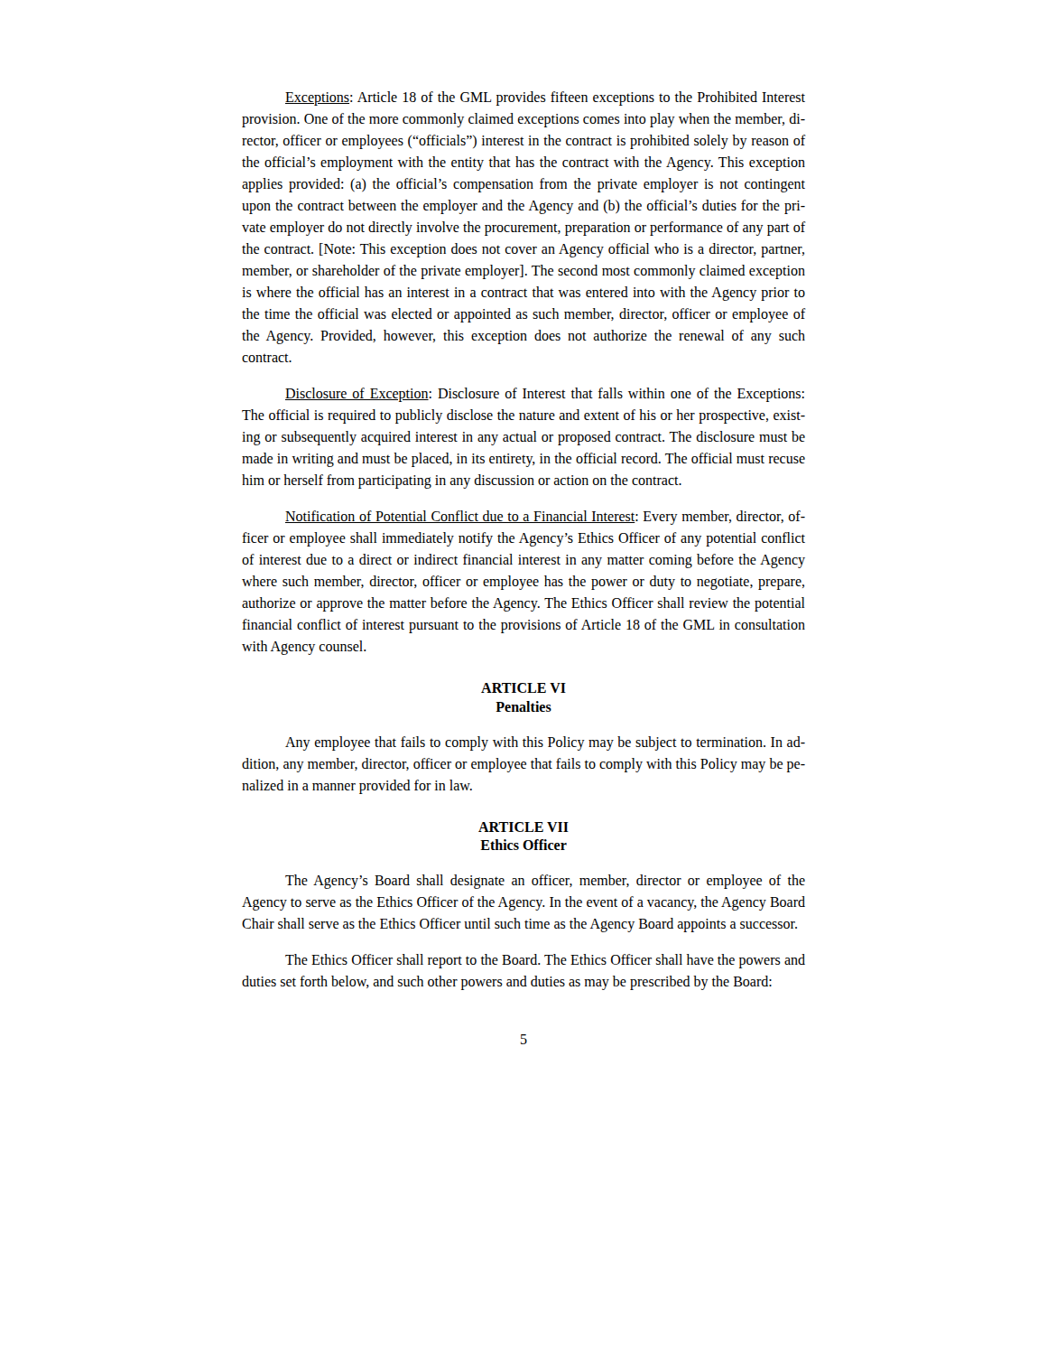Exceptions: Article 18 of the GML provides fifteen exceptions to the Prohibited Interest provision. One of the more commonly claimed exceptions comes into play when the member, director, officer or employees (“officials”) interest in the contract is prohibited solely by reason of the official’s employment with the entity that has the contract with the Agency. This exception applies provided: (a) the official’s compensation from the private employer is not contingent upon the contract between the employer and the Agency and (b) the official’s duties for the private employer do not directly involve the procurement, preparation or performance of any part of the contract. [Note: This exception does not cover an Agency official who is a director, partner, member, or shareholder of the private employer]. The second most commonly claimed exception is where the official has an interest in a contract that was entered into with the Agency prior to the time the official was elected or appointed as such member, director, officer or employee of the Agency. Provided, however, this exception does not authorize the renewal of any such contract.
Disclosure of Exception: Disclosure of Interest that falls within one of the Exceptions: The official is required to publicly disclose the nature and extent of his or her prospective, existing or subsequently acquired interest in any actual or proposed contract. The disclosure must be made in writing and must be placed, in its entirety, in the official record. The official must recuse him or herself from participating in any discussion or action on the contract.
Notification of Potential Conflict due to a Financial Interest: Every member, director, officer or employee shall immediately notify the Agency’s Ethics Officer of any potential conflict of interest due to a direct or indirect financial interest in any matter coming before the Agency where such member, director, officer or employee has the power or duty to negotiate, prepare, authorize or approve the matter before the Agency. The Ethics Officer shall review the potential financial conflict of interest pursuant to the provisions of Article 18 of the GML in consultation with Agency counsel.
ARTICLE VIPenalties
Any employee that fails to comply with this Policy may be subject to termination. In addition, any member, director, officer or employee that fails to comply with this Policy may be penalized in a manner provided for in law.
ARTICLE VIIEthics Officer
The Agency’s Board shall designate an officer, member, director or employee of the Agency to serve as the Ethics Officer of the Agency. In the event of a vacancy, the Agency Board Chair shall serve as the Ethics Officer until such time as the Agency Board appoints a successor.
The Ethics Officer shall report to the Board. The Ethics Officer shall have the powers and duties set forth below, and such other powers and duties as may be prescribed by the Board:
5